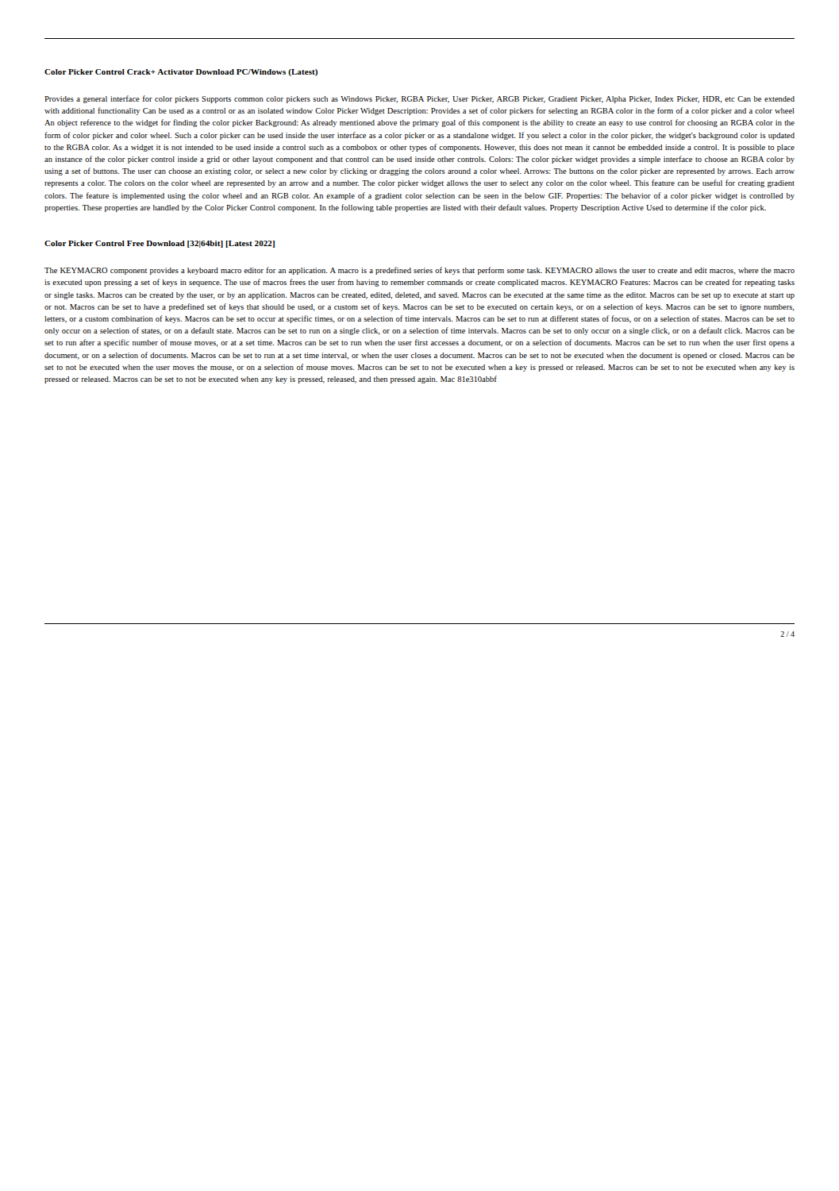Color Picker Control Crack+ Activator Download PC/Windows (Latest)
Provides a general interface for color pickers Supports common color pickers such as Windows Picker, RGBA Picker, User Picker, ARGB Picker, Gradient Picker, Alpha Picker, Index Picker, HDR, etc Can be extended with additional functionality Can be used as a control or as an isolated window Color Picker Widget Description: Provides a set of color pickers for selecting an RGBA color in the form of a color picker and a color wheel An object reference to the widget for finding the color picker Background: As already mentioned above the primary goal of this component is the ability to create an easy to use control for choosing an RGBA color in the form of color picker and color wheel. Such a color picker can be used inside the user interface as a color picker or as a standalone widget. If you select a color in the color picker, the widget's background color is updated to the RGBA color. As a widget it is not intended to be used inside a control such as a combobox or other types of components. However, this does not mean it cannot be embedded inside a control. It is possible to place an instance of the color picker control inside a grid or other layout component and that control can be used inside other controls. Colors: The color picker widget provides a simple interface to choose an RGBA color by using a set of buttons. The user can choose an existing color, or select a new color by clicking or dragging the colors around a color wheel. Arrows: The buttons on the color picker are represented by arrows. Each arrow represents a color. The colors on the color wheel are represented by an arrow and a number. The color picker widget allows the user to select any color on the color wheel. This feature can be useful for creating gradient colors. The feature is implemented using the color wheel and an RGB color. An example of a gradient color selection can be seen in the below GIF. Properties: The behavior of a color picker widget is controlled by properties. These properties are handled by the Color Picker Control component. In the following table properties are listed with their default values. Property Description Active Used to determine if the color pick.
Color Picker Control Free Download [32|64bit] [Latest 2022]
The KEYMACRO component provides a keyboard macro editor for an application. A macro is a predefined series of keys that perform some task. KEYMACRO allows the user to create and edit macros, where the macro is executed upon pressing a set of keys in sequence. The use of macros frees the user from having to remember commands or create complicated macros. KEYMACRO Features: Macros can be created for repeating tasks or single tasks. Macros can be created by the user, or by an application. Macros can be created, edited, deleted, and saved. Macros can be executed at the same time as the editor. Macros can be set up to execute at start up or not. Macros can be set to have a predefined set of keys that should be used, or a custom set of keys. Macros can be set to be executed on certain keys, or on a selection of keys. Macros can be set to ignore numbers, letters, or a custom combination of keys. Macros can be set to occur at specific times, or on a selection of time intervals. Macros can be set to run at different states of focus, or on a selection of states. Macros can be set to only occur on a selection of states, or on a default state. Macros can be set to run on a single click, or on a selection of time intervals. Macros can be set to only occur on a single click, or on a default click. Macros can be set to run after a specific number of mouse moves, or at a set time. Macros can be set to run when the user first accesses a document, or on a selection of documents. Macros can be set to run when the user first opens a document, or on a selection of documents. Macros can be set to run at a set time interval, or when the user closes a document. Macros can be set to not be executed when the document is opened or closed. Macros can be set to not be executed when the user moves the mouse, or on a selection of mouse moves. Macros can be set to not be executed when a key is pressed or released. Macros can be set to not be executed when any key is pressed or released. Macros can be set to not be executed when any key is pressed, released, and then pressed again. Mac 81e310abbf
2 / 4